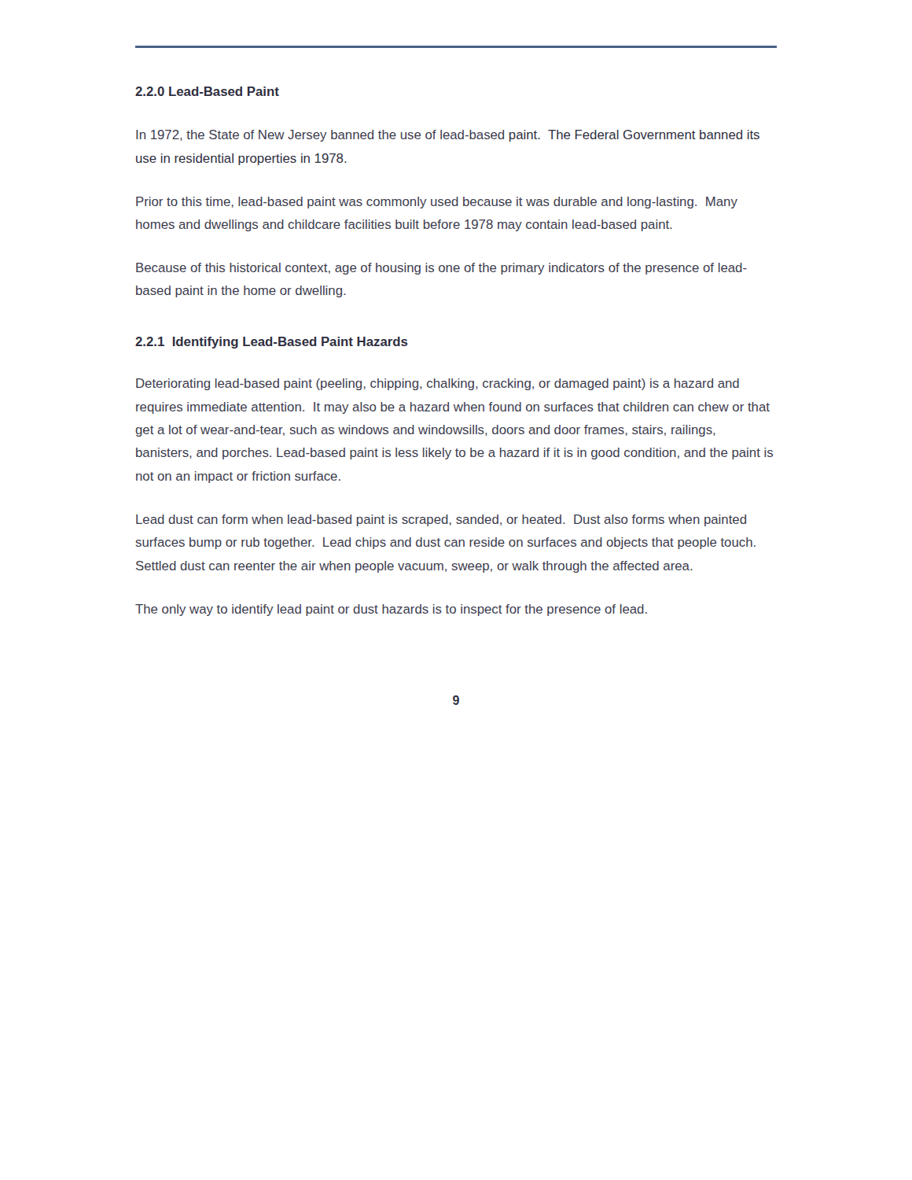2.2.0 Lead-Based Paint
In 1972, the State of New Jersey banned the use of lead-based paint. The Federal Government banned its use in residential properties in 1978.
Prior to this time, lead-based paint was commonly used because it was durable and long-lasting. Many homes and dwellings and childcare facilities built before 1978 may contain lead-based paint.
Because of this historical context, age of housing is one of the primary indicators of the presence of lead-based paint in the home or dwelling.
2.2.1 Identifying Lead-Based Paint Hazards
Deteriorating lead-based paint (peeling, chipping, chalking, cracking, or damaged paint) is a hazard and requires immediate attention. It may also be a hazard when found on surfaces that children can chew or that get a lot of wear-and-tear, such as windows and windowsills, doors and door frames, stairs, railings, banisters, and porches. Lead-based paint is less likely to be a hazard if it is in good condition, and the paint is not on an impact or friction surface.
Lead dust can form when lead-based paint is scraped, sanded, or heated. Dust also forms when painted surfaces bump or rub together. Lead chips and dust can reside on surfaces and objects that people touch. Settled dust can reenter the air when people vacuum, sweep, or walk through the affected area.
The only way to identify lead paint or dust hazards is to inspect for the presence of lead.
9